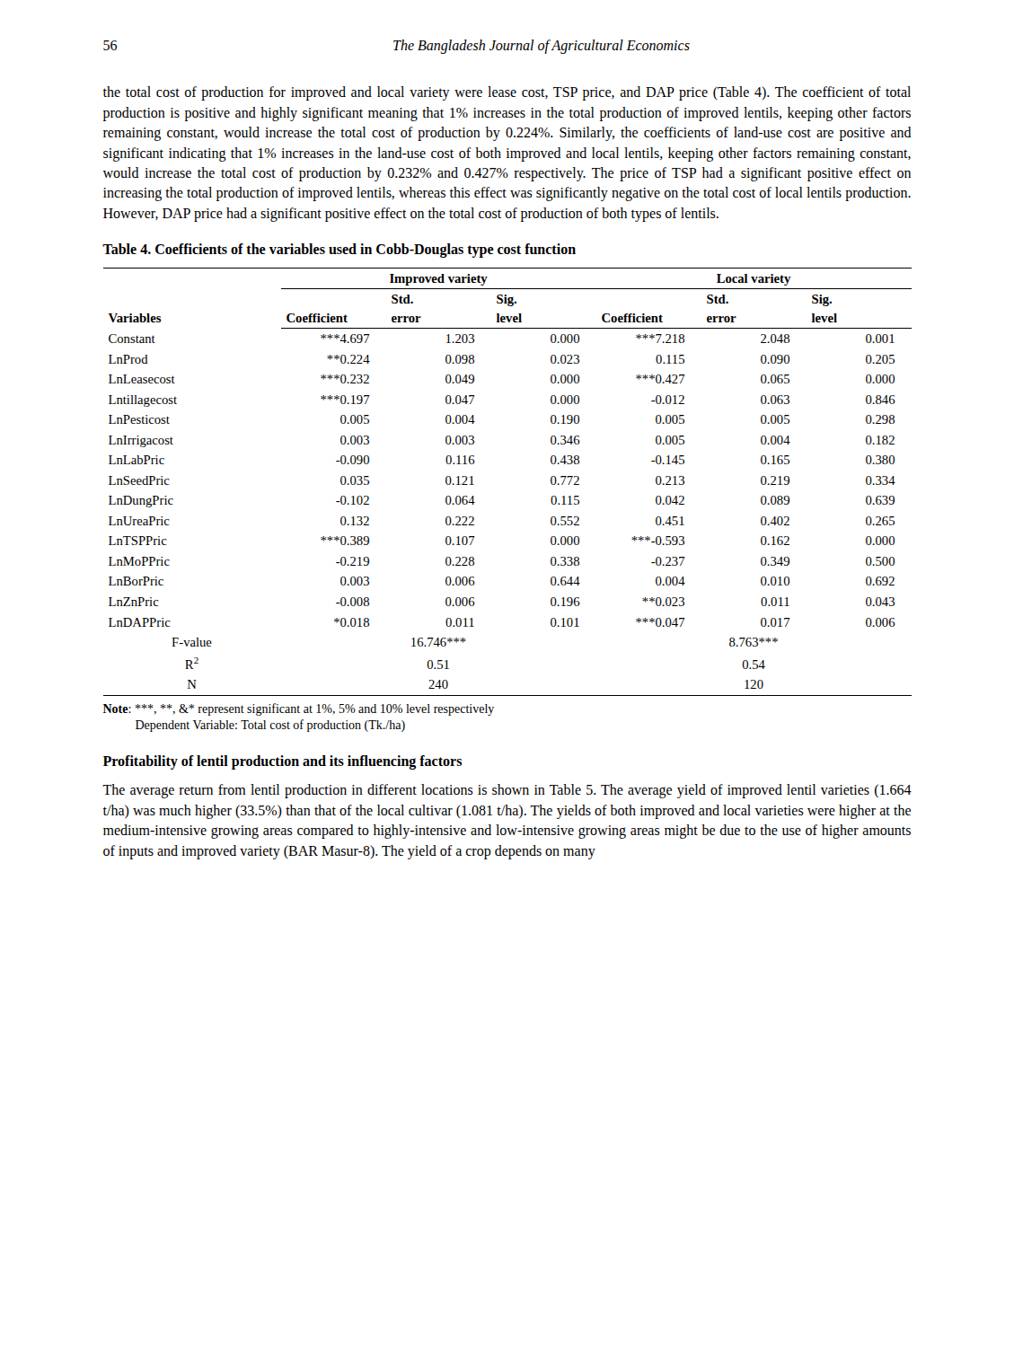56 The Bangladesh Journal of Agricultural Economics
the total cost of production for improved and local variety were lease cost, TSP price, and DAP price (Table 4). The coefficient of total production is positive and highly significant meaning that 1% increases in the total production of improved lentils, keeping other factors remaining constant, would increase the total cost of production by 0.224%. Similarly, the coefficients of land-use cost are positive and significant indicating that 1% increases in the land-use cost of both improved and local lentils, keeping other factors remaining constant, would increase the total cost of production by 0.232% and 0.427% respectively. The price of TSP had a significant positive effect on increasing the total production of improved lentils, whereas this effect was significantly negative on the total cost of local lentils production. However, DAP price had a significant positive effect on the total cost of production of both types of lentils.
Table 4. Coefficients of the variables used in Cobb-Douglas type cost function
| Variables | Improved variety | Local variety |
| --- | --- | --- |
| Coefficient | Std. error | Sig. level | Coefficient | Std. error | Sig. level |
| Constant | ***4.697 | 1.203 | 0.000 | ***7.218 | 2.048 | 0.001 |
| LnProd | **0.224 | 0.098 | 0.023 | 0.115 | 0.090 | 0.205 |
| LnLeasecost | ***0.232 | 0.049 | 0.000 | ***0.427 | 0.065 | 0.000 |
| Lntillagecost | ***0.197 | 0.047 | 0.000 | -0.012 | 0.063 | 0.846 |
| LnPesticost | 0.005 | 0.004 | 0.190 | 0.005 | 0.005 | 0.298 |
| LnIrrigacost | 0.003 | 0.003 | 0.346 | 0.005 | 0.004 | 0.182 |
| LnLabPric | -0.090 | 0.116 | 0.438 | -0.145 | 0.165 | 0.380 |
| LnSeedPric | 0.035 | 0.121 | 0.772 | 0.213 | 0.219 | 0.334 |
| LnDungPric | -0.102 | 0.064 | 0.115 | 0.042 | 0.089 | 0.639 |
| LnUreaPric | 0.132 | 0.222 | 0.552 | 0.451 | 0.402 | 0.265 |
| LnTSPPric | ***0.389 | 0.107 | 0.000 | ***-0.593 | 0.162 | 0.000 |
| LnMoPPric | -0.219 | 0.228 | 0.338 | -0.237 | 0.349 | 0.500 |
| LnBorPric | 0.003 | 0.006 | 0.644 | 0.004 | 0.010 | 0.692 |
| LnZnPric | -0.008 | 0.006 | 0.196 | **0.023 | 0.011 | 0.043 |
| LnDAPPric | *0.018 | 0.011 | 0.101 | ***0.047 | 0.017 | 0.006 |
| F-value | 16.746*** | 8.763*** |
| R 2 | 0.51 | 0.54 |
| N | 240 | 120 |
Note: ***, **, &* represent significant at 1%, 5% and 10% level respectively Dependent Variable: Total cost of production (Tk./ha)
Profitability of lentil production and its influencing factors
The average return from lentil production in different locations is shown in Table 5. The average yield of improved lentil varieties (1.664 t/ha) was much higher (33.5%) than that of the local cultivar (1.081 t/ha). The yields of both improved and local varieties were higher at the medium-intensive growing areas compared to highly-intensive and low-intensive growing areas might be due to the use of higher amounts of inputs and improved variety (BAR Masur-8). The yield of a crop depends on many